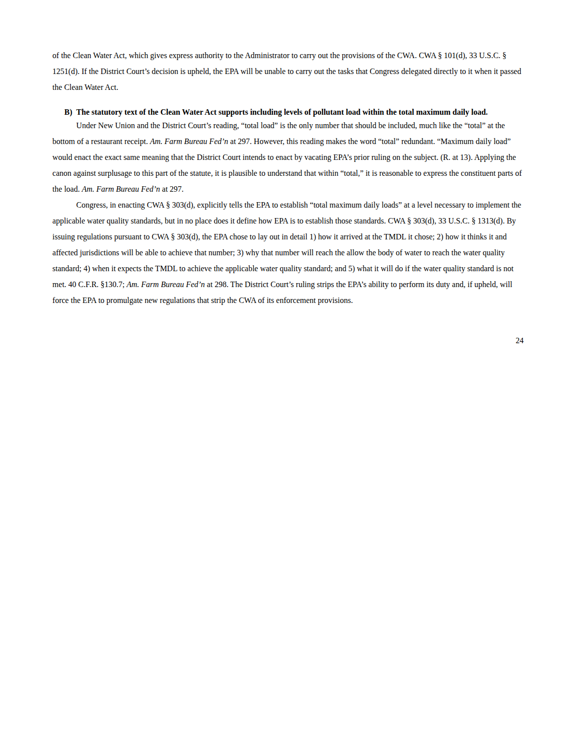of the Clean Water Act, which gives express authority to the Administrator to carry out the provisions of the CWA. CWA § 101(d), 33 U.S.C. § 1251(d). If the District Court’s decision is upheld, the EPA will be unable to carry out the tasks that Congress delegated directly to it when it passed the Clean Water Act.
B) The statutory text of the Clean Water Act supports including levels of pollutant load within the total maximum daily load.
Under New Union and the District Court’s reading, “total load” is the only number that should be included, much like the “total” at the bottom of a restaurant receipt. Am. Farm Bureau Fed’n at 297. However, this reading makes the word “total” redundant. “Maximum daily load” would enact the exact same meaning that the District Court intends to enact by vacating EPA’s prior ruling on the subject. (R. at 13). Applying the canon against surplusage to this part of the statute, it is plausible to understand that within “total,” it is reasonable to express the constituent parts of the load. Am. Farm Bureau Fed’n at 297.
Congress, in enacting CWA § 303(d), explicitly tells the EPA to establish “total maximum daily loads” at a level necessary to implement the applicable water quality standards, but in no place does it define how EPA is to establish those standards. CWA § 303(d), 33 U.S.C. § 1313(d). By issuing regulations pursuant to CWA § 303(d), the EPA chose to lay out in detail 1) how it arrived at the TMDL it chose; 2) how it thinks it and affected jurisdictions will be able to achieve that number; 3) why that number will reach the allow the body of water to reach the water quality standard; 4) when it expects the TMDL to achieve the applicable water quality standard; and 5) what it will do if the water quality standard is not met. 40 C.F.R. §130.7; Am. Farm Bureau Fed’n at 298. The District Court’s ruling strips the EPA’s ability to perform its duty and, if upheld, will force the EPA to promulgate new regulations that strip the CWA of its enforcement provisions.
24